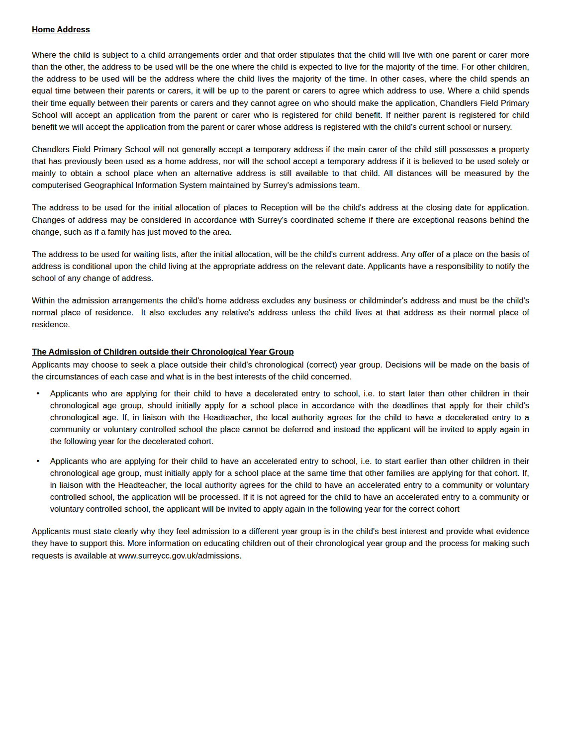Home Address
Where the child is subject to a child arrangements order and that order stipulates that the child will live with one parent or carer more than the other, the address to be used will be the one where the child is expected to live for the majority of the time. For other children, the address to be used will be the address where the child lives the majority of the time. In other cases, where the child spends an equal time between their parents or carers, it will be up to the parent or carers to agree which address to use. Where a child spends their time equally between their parents or carers and they cannot agree on who should make the application, Chandlers Field Primary School will accept an application from the parent or carer who is registered for child benefit. If neither parent is registered for child benefit we will accept the application from the parent or carer whose address is registered with the child's current school or nursery.
Chandlers Field Primary School will not generally accept a temporary address if the main carer of the child still possesses a property that has previously been used as a home address, nor will the school accept a temporary address if it is believed to be used solely or mainly to obtain a school place when an alternative address is still available to that child. All distances will be measured by the computerised Geographical Information System maintained by Surrey's admissions team.
The address to be used for the initial allocation of places to Reception will be the child's address at the closing date for application. Changes of address may be considered in accordance with Surrey's coordinated scheme if there are exceptional reasons behind the change, such as if a family has just moved to the area.
The address to be used for waiting lists, after the initial allocation, will be the child's current address. Any offer of a place on the basis of address is conditional upon the child living at the appropriate address on the relevant date. Applicants have a responsibility to notify the school of any change of address.
Within the admission arrangements the child's home address excludes any business or childminder's address and must be the child's normal place of residence. It also excludes any relative's address unless the child lives at that address as their normal place of residence.
The Admission of Children outside their Chronological Year Group
Applicants may choose to seek a place outside their child's chronological (correct) year group. Decisions will be made on the basis of the circumstances of each case and what is in the best interests of the child concerned.
Applicants who are applying for their child to have a decelerated entry to school, i.e. to start later than other children in their chronological age group, should initially apply for a school place in accordance with the deadlines that apply for their child's chronological age. If, in liaison with the Headteacher, the local authority agrees for the child to have a decelerated entry to a community or voluntary controlled school the place cannot be deferred and instead the applicant will be invited to apply again in the following year for the decelerated cohort.
Applicants who are applying for their child to have an accelerated entry to school, i.e. to start earlier than other children in their chronological age group, must initially apply for a school place at the same time that other families are applying for that cohort. If, in liaison with the Headteacher, the local authority agrees for the child to have an accelerated entry to a community or voluntary controlled school, the application will be processed. If it is not agreed for the child to have an accelerated entry to a community or voluntary controlled school, the applicant will be invited to apply again in the following year for the correct cohort
Applicants must state clearly why they feel admission to a different year group is in the child's best interest and provide what evidence they have to support this. More information on educating children out of their chronological year group and the process for making such requests is available at www.surreycc.gov.uk/admissions.